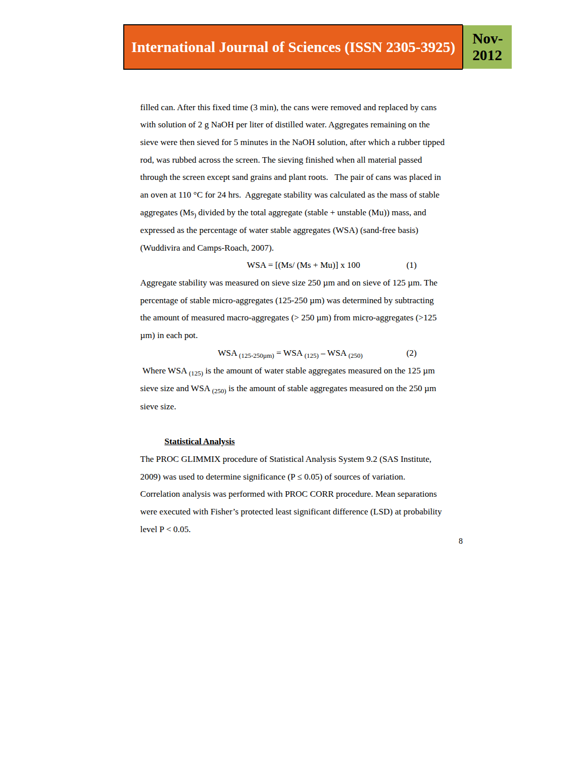International Journal of Sciences (ISSN 2305-3925)
Nov-2012
filled can. After this fixed time (3 min), the cans were removed and replaced by cans with solution of 2 g NaOH per liter of distilled water. Aggregates remaining on the sieve were then sieved for 5 minutes in the NaOH solution, after which a rubber tipped rod, was rubbed across the screen. The sieving finished when all material passed through the screen except sand grains and plant roots. The pair of cans was placed in an oven at 110 °C for 24 hrs. Aggregate stability was calculated as the mass of stable aggregates (Ms) divided by the total aggregate (stable + unstable (Mu)) mass, and expressed as the percentage of water stable aggregates (WSA) (sand-free basis) (Wuddivira and Camps-Roach, 2007).
WSA = [(Ms/ (Ms + Mu)] x 100 (1)
Aggregate stability was measured on sieve size 250 µm and on sieve of 125 µm. The percentage of stable micro-aggregates (125-250 µm) was determined by subtracting the amount of measured macro-aggregates (> 250 µm) from micro-aggregates (>125 µm) in each pot.
WSA (125-250µm) = WSA (125) – WSA (250) (2)
Where WSA (125) is the amount of water stable aggregates measured on the 125 µm sieve size and WSA (250) is the amount of stable aggregates measured on the 250 µm sieve size.
Statistical Analysis
The PROC GLIMMIX procedure of Statistical Analysis System 9.2 (SAS Institute, 2009) was used to determine significance (P ≤ 0.05) of sources of variation. Correlation analysis was performed with PROC CORR procedure. Mean separations were executed with Fisher’s protected least significant difference (LSD) at probability level P < 0.05.
8